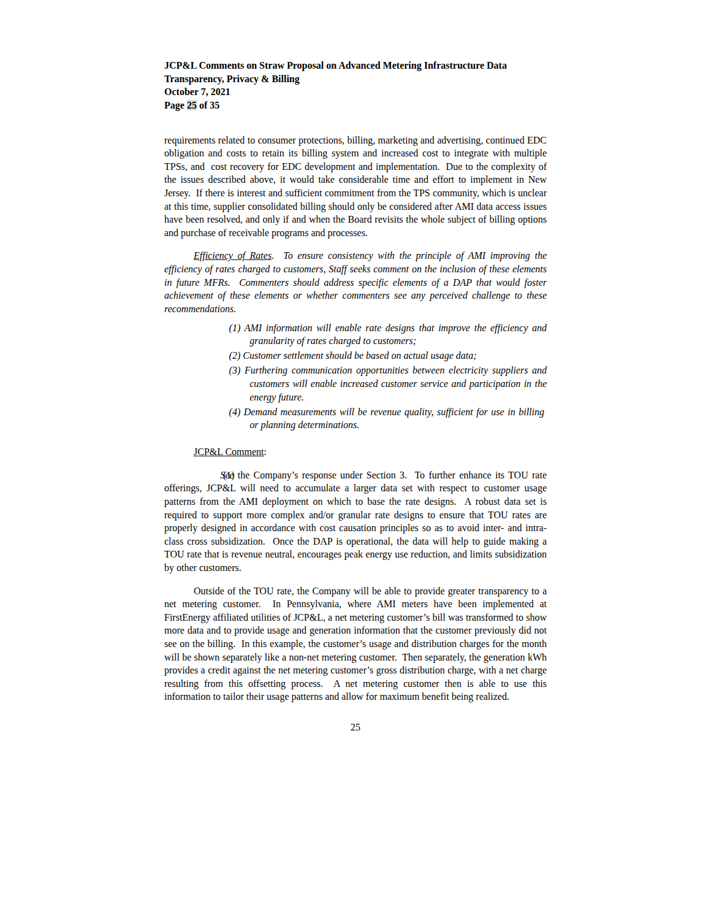JCP&L Comments on Straw Proposal on Advanced Metering Infrastructure Data Transparency, Privacy & Billing October 7, 2021 Page 25 of 35
requirements related to consumer protections, billing, marketing and advertising, continued EDC obligation and costs to retain its billing system and increased cost to integrate with multiple TPSs, and cost recovery for EDC development and implementation. Due to the complexity of the issues described above, it would take considerable time and effort to implement in New Jersey. If there is interest and sufficient commitment from the TPS community, which is unclear at this time, supplier consolidated billing should only be considered after AMI data access issues have been resolved, and only if and when the Board revisits the whole subject of billing options and purchase of receivable programs and processes.
Efficiency of Rates. To ensure consistency with the principle of AMI improving the efficiency of rates charged to customers, Staff seeks comment on the inclusion of these elements in future MFRs. Commenters should address specific elements of a DAP that would foster achievement of these elements or whether commenters see any perceived challenge to these recommendations.
(1) AMI information will enable rate designs that improve the efficiency and granularity of rates charged to customers;
(2) Customer settlement should be based on actual usage data;
(3) Furthering communication opportunities between electricity suppliers and customers will enable increased customer service and participation in the energy future.
(4) Demand measurements will be revenue quality, sufficient for use in billing or planning determinations.
JCP&L Comment:
(1) See the Company’s response under Section 3. To further enhance its TOU rate offerings, JCP&L will need to accumulate a larger data set with respect to customer usage patterns from the AMI deployment on which to base the rate designs. A robust data set is required to support more complex and/or granular rate designs to ensure that TOU rates are properly designed in accordance with cost causation principles so as to avoid inter- and intra-class cross subsidization. Once the DAP is operational, the data will help to guide making a TOU rate that is revenue neutral, encourages peak energy use reduction, and limits subsidization by other customers.
Outside of the TOU rate, the Company will be able to provide greater transparency to a net metering customer. In Pennsylvania, where AMI meters have been implemented at FirstEnergy affiliated utilities of JCP&L, a net metering customer’s bill was transformed to show more data and to provide usage and generation information that the customer previously did not see on the billing. In this example, the customer’s usage and distribution charges for the month will be shown separately like a non-net metering customer. Then separately, the generation kWh provides a credit against the net metering customer’s gross distribution charge, with a net charge resulting from this offsetting process. A net metering customer then is able to use this information to tailor their usage patterns and allow for maximum benefit being realized.
25